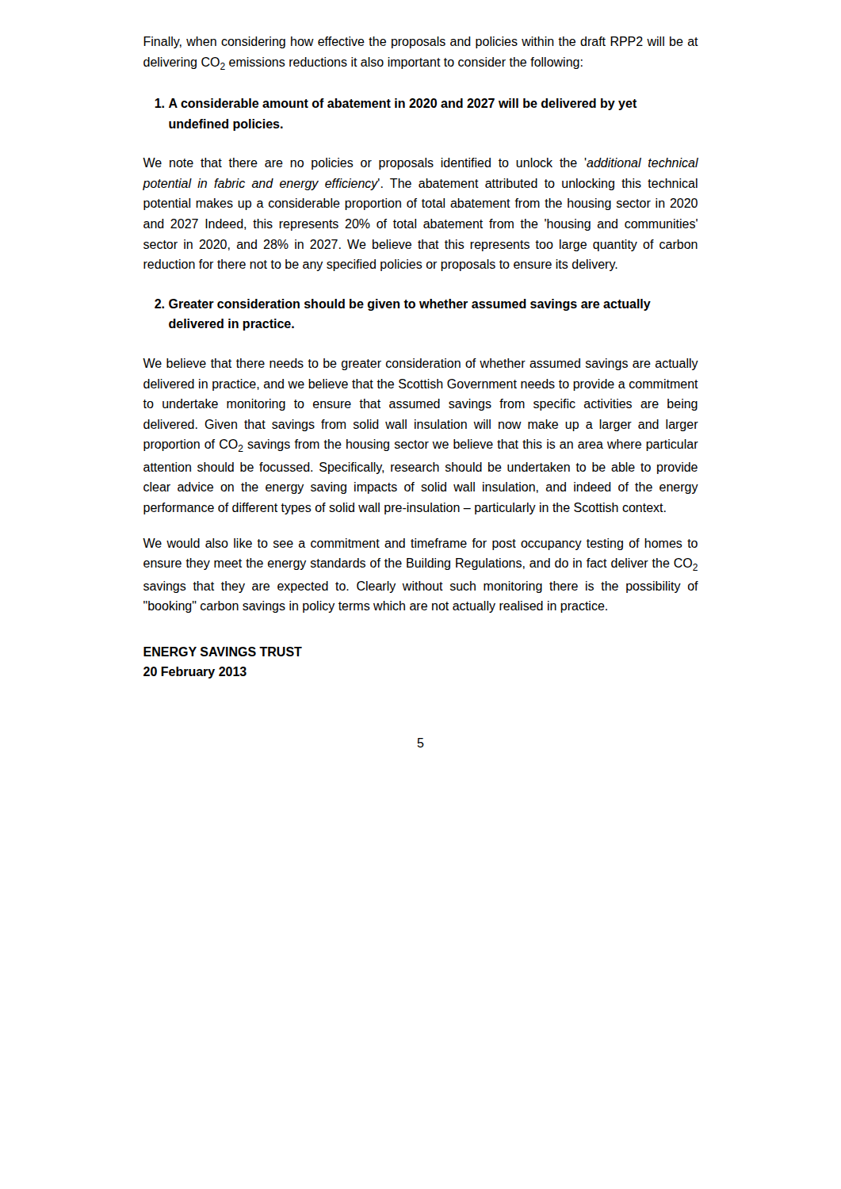Finally, when considering how effective the proposals and policies within the draft RPP2 will be at delivering CO2 emissions reductions it also important to consider the following:
A considerable amount of abatement in 2020 and 2027 will be delivered by yet undefined policies.
We note that there are no policies or proposals identified to unlock the 'additional technical potential in fabric and energy efficiency'. The abatement attributed to unlocking this technical potential makes up a considerable proportion of total abatement from the housing sector in 2020 and 2027 Indeed, this represents 20% of total abatement from the 'housing and communities' sector in 2020, and 28% in 2027. We believe that this represents too large quantity of carbon reduction for there not to be any specified policies or proposals to ensure its delivery.
Greater consideration should be given to whether assumed savings are actually delivered in practice.
We believe that there needs to be greater consideration of whether assumed savings are actually delivered in practice, and we believe that the Scottish Government needs to provide a commitment to undertake monitoring to ensure that assumed savings from specific activities are being delivered. Given that savings from solid wall insulation will now make up a larger and larger proportion of CO2 savings from the housing sector we believe that this is an area where particular attention should be focussed. Specifically, research should be undertaken to be able to provide clear advice on the energy saving impacts of solid wall insulation, and indeed of the energy performance of different types of solid wall pre-insulation – particularly in the Scottish context.
We would also like to see a commitment and timeframe for post occupancy testing of homes to ensure they meet the energy standards of the Building Regulations, and do in fact deliver the CO2 savings that they are expected to. Clearly without such monitoring there is the possibility of "booking" carbon savings in policy terms which are not actually realised in practice.
ENERGY SAVINGS TRUST
20 February 2013
5